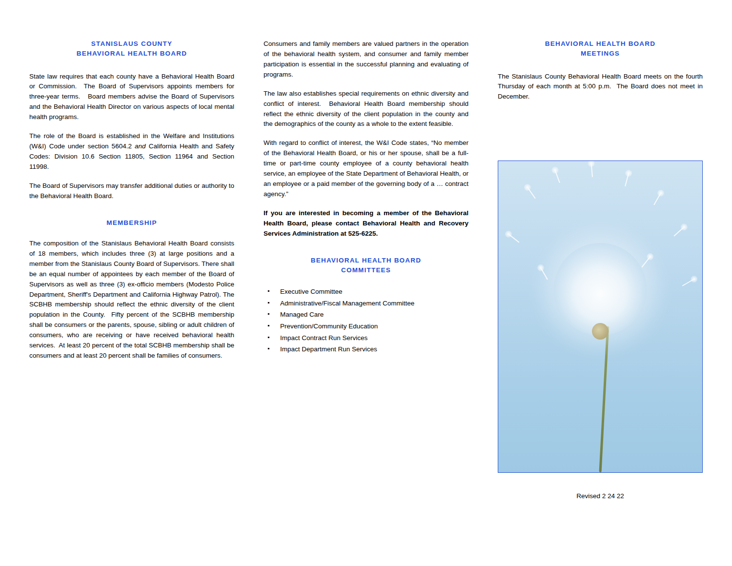STANISLAUS COUNTY
BEHAVIORAL HEALTH BOARD
State law requires that each county have a Behavioral Health Board or Commission. The Board of Supervisors appoints members for three-year terms. Board members advise the Board of Supervisors and the Behavioral Health Director on various aspects of local mental health programs.
The role of the Board is established in the Welfare and Institutions (W&I) Code under section 5604.2 and California Health and Safety Codes: Division 10.6 Section 11805, Section 11964 and Section 11998.
The Board of Supervisors may transfer additional duties or authority to the Behavioral Health Board.
MEMBERSHIP
The composition of the Stanislaus Behavioral Health Board consists of 18 members, which includes three (3) at large positions and a member from the Stanislaus County Board of Supervisors. There shall be an equal number of appointees by each member of the Board of Supervisors as well as three (3) ex-officio members (Modesto Police Department, Sheriff's Department and California Highway Patrol). The SCBHB membership should reflect the ethnic diversity of the client population in the County. Fifty percent of the SCBHB membership shall be consumers or the parents, spouse, sibling or adult children of consumers, who are receiving or have received behavioral health services. At least 20 percent of the total SCBHB membership shall be consumers and at least 20 percent shall be families of consumers.
Consumers and family members are valued partners in the operation of the behavioral health system, and consumer and family member participation is essential in the successful planning and evaluating of programs.
The law also establishes special requirements on ethnic diversity and conflict of interest. Behavioral Health Board membership should reflect the ethnic diversity of the client population in the county and the demographics of the county as a whole to the extent feasible.
With regard to conflict of interest, the W&I Code states, “No member of the Behavioral Health Board, or his or her spouse, shall be a full-time or part-time county employee of a county behavioral health service, an employee of the State Department of Behavioral Health, or an employee or a paid member of the governing body of a … contract agency.”
If you are interested in becoming a member of the Behavioral Health Board, please contact Behavioral Health and Recovery Services Administration at 525-6225.
BEHAVIORAL HEALTH BOARD
COMMITTEES
Executive Committee
Administrative/Fiscal Management Committee
Managed Care
Prevention/Community Education
Impact Contract Run Services
Impact Department Run Services
BEHAVIORAL HEALTH BOARD
MEETINGS
The Stanislaus County Behavioral Health Board meets on the fourth Thursday of each month at 5:00 p.m. The Board does not meet in December.
Revised 2 24 22